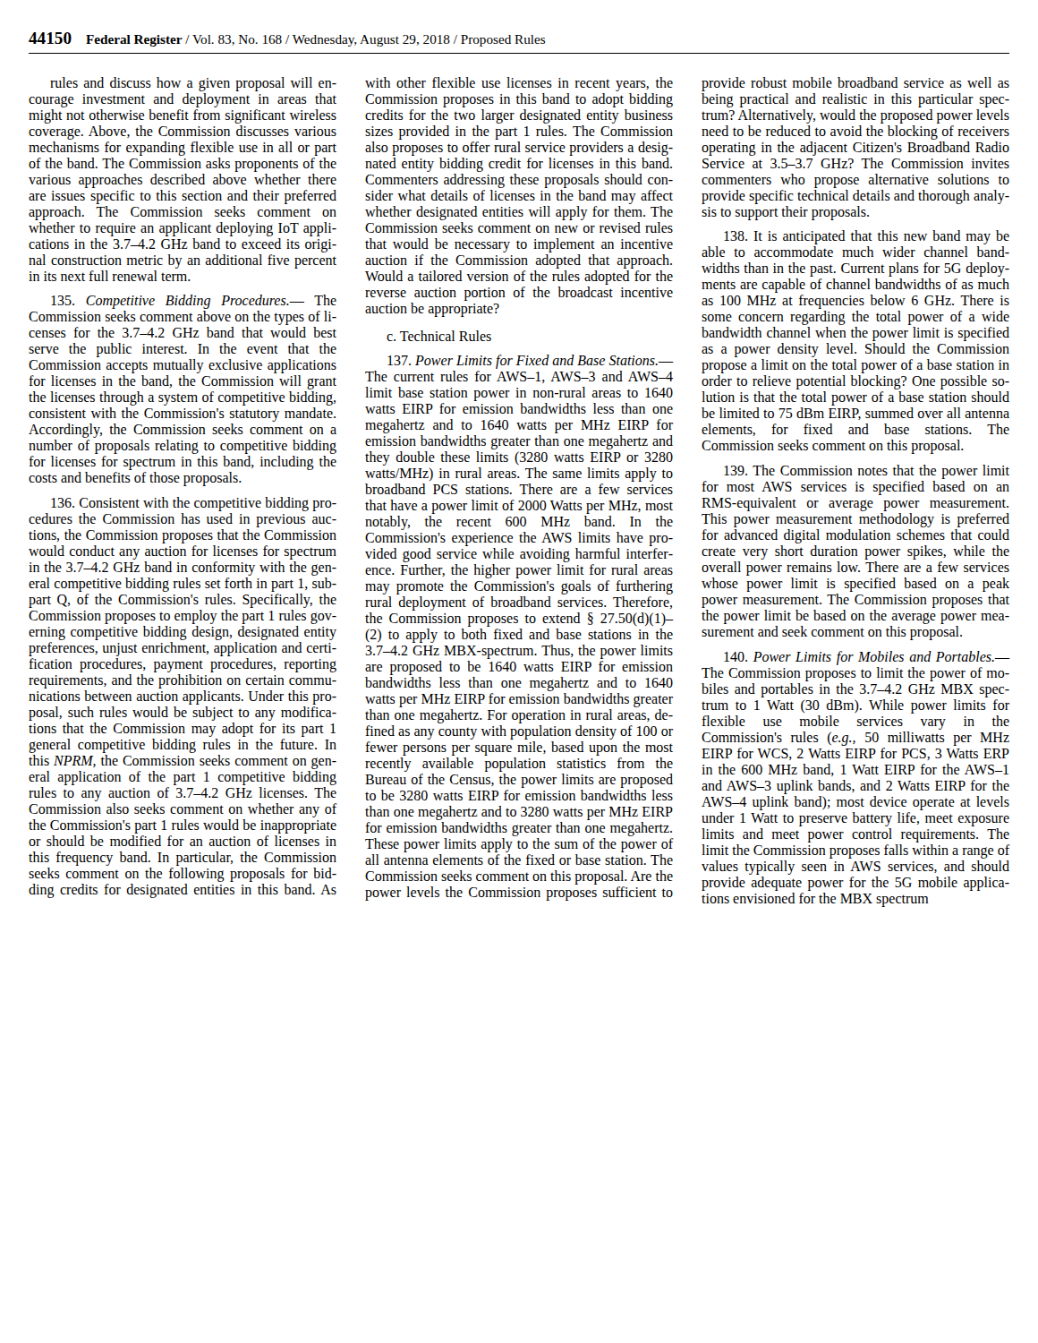44150 Federal Register / Vol. 83, No. 168 / Wednesday, August 29, 2018 / Proposed Rules
rules and discuss how a given proposal will encourage investment and deployment in areas that might not otherwise benefit from significant wireless coverage. Above, the Commission discusses various mechanisms for expanding flexible use in all or part of the band. The Commission asks proponents of the various approaches described above whether there are issues specific to this section and their preferred approach. The Commission seeks comment on whether to require an applicant deploying IoT applications in the 3.7–4.2 GHz band to exceed its original construction metric by an additional five percent in its next full renewal term.
135. Competitive Bidding Procedures.— The Commission seeks comment above on the types of licenses for the 3.7–4.2 GHz band that would best serve the public interest. In the event that the Commission accepts mutually exclusive applications for licenses in the band, the Commission will grant the licenses through a system of competitive bidding, consistent with the Commission's statutory mandate. Accordingly, the Commission seeks comment on a number of proposals relating to competitive bidding for licenses for spectrum in this band, including the costs and benefits of those proposals.
136. Consistent with the competitive bidding procedures the Commission has used in previous auctions, the Commission proposes that the Commission would conduct any auction for licenses for spectrum in the 3.7–4.2 GHz band in conformity with the general competitive bidding rules set forth in part 1, subpart Q, of the Commission's rules. Specifically, the Commission proposes to employ the part 1 rules governing competitive bidding design, designated entity preferences, unjust enrichment, application and certification procedures, payment procedures, reporting requirements, and the prohibition on certain communications between auction applicants. Under this proposal, such rules would be subject to any modifications that the Commission may adopt for its part 1 general competitive bidding rules in the future. In this NPRM, the Commission seeks comment on general application of the part 1 competitive bidding rules to any auction of 3.7–4.2 GHz licenses. The Commission also seeks comment on whether any of the Commission's part 1 rules would be inappropriate or should be modified for an auction of licenses in this frequency band. In particular, the Commission seeks comment on the following proposals for bidding credits for designated entities in this band. As with other flexible use licenses in recent years, the Commission proposes in this band to adopt bidding credits for the two larger designated entity business sizes provided in the part 1 rules. The Commission also proposes to offer rural service providers a designated entity bidding credit for licenses in this band. Commenters addressing these proposals should consider what details of licenses in the band may affect whether designated entities will apply for them. The Commission seeks comment on new or revised rules that would be necessary to implement an incentive auction if the Commission adopted that approach. Would a tailored version of the rules adopted for the reverse auction portion of the broadcast incentive auction be appropriate?
c. Technical Rules
137. Power Limits for Fixed and Base Stations.—The current rules for AWS–1, AWS–3 and AWS–4 limit base station power in non-rural areas to 1640 watts EIRP for emission bandwidths less than one megahertz and to 1640 watts per MHz EIRP for emission bandwidths greater than one megahertz and they double these limits (3280 watts EIRP or 3280 watts/MHz) in rural areas. The same limits apply to broadband PCS stations. There are a few services that have a power limit of 2000 Watts per MHz, most notably, the recent 600 MHz band. In the Commission's experience the AWS limits have provided good service while avoiding harmful interference. Further, the higher power limit for rural areas may promote the Commission's goals of furthering rural deployment of broadband services. Therefore, the Commission proposes to extend § 27.50(d)(1)–(2) to apply to both fixed and base stations in the 3.7–4.2 GHz MBX-spectrum. Thus, the power limits are proposed to be 1640 watts EIRP for emission bandwidths less than one megahertz and to 1640 watts per MHz EIRP for emission bandwidths greater than one megahertz. For operation in rural areas, defined as any county with population density of 100 or fewer persons per square mile, based upon the most recently available population statistics from the Bureau of the Census, the power limits are proposed to be 3280 watts EIRP for emission bandwidths less than one megahertz and to 3280 watts per MHz EIRP for emission bandwidths greater than one megahertz. These power limits apply to the sum of the power of all antenna elements of the fixed or base station. The Commission seeks comment on this proposal. Are the power levels the Commission proposes sufficient to provide robust mobile broadband service as well as being practical and realistic in this particular spectrum? Alternatively, would the proposed power levels need to be reduced to avoid the blocking of receivers operating in the adjacent Citizen's Broadband Radio Service at 3.5–3.7 GHz? The Commission invites commenters who propose alternative solutions to provide specific technical details and thorough analysis to support their proposals.
138. It is anticipated that this new band may be able to accommodate much wider channel bandwidths than in the past. Current plans for 5G deployments are capable of channel bandwidths of as much as 100 MHz at frequencies below 6 GHz. There is some concern regarding the total power of a wide bandwidth channel when the power limit is specified as a power density level. Should the Commission propose a limit on the total power of a base station in order to relieve potential blocking? One possible solution is that the total power of a base station should be limited to 75 dBm EIRP, summed over all antenna elements, for fixed and base stations. The Commission seeks comment on this proposal.
139. The Commission notes that the power limit for most AWS services is specified based on an RMS-equivalent or average power measurement. This power measurement methodology is preferred for advanced digital modulation schemes that could create very short duration power spikes, while the overall power remains low. There are a few services whose power limit is specified based on a peak power measurement. The Commission proposes that the power limit be based on the average power measurement and seek comment on this proposal.
140. Power Limits for Mobiles and Portables.—The Commission proposes to limit the power of mobiles and portables in the 3.7–4.2 GHz MBX spectrum to 1 Watt (30 dBm). While power limits for flexible use mobile services vary in the Commission's rules (e.g., 50 milliwatts per MHz EIRP for WCS, 2 Watts EIRP for PCS, 3 Watts ERP in the 600 MHz band, 1 Watt EIRP for the AWS–1 and AWS–3 uplink bands, and 2 Watts EIRP for the AWS–4 uplink band); most device operate at levels under 1 Watt to preserve battery life, meet exposure limits and meet power control requirements. The limit the Commission proposes falls within a range of values typically seen in AWS services, and should provide adequate power for the 5G mobile applications envisioned for the MBX spectrum